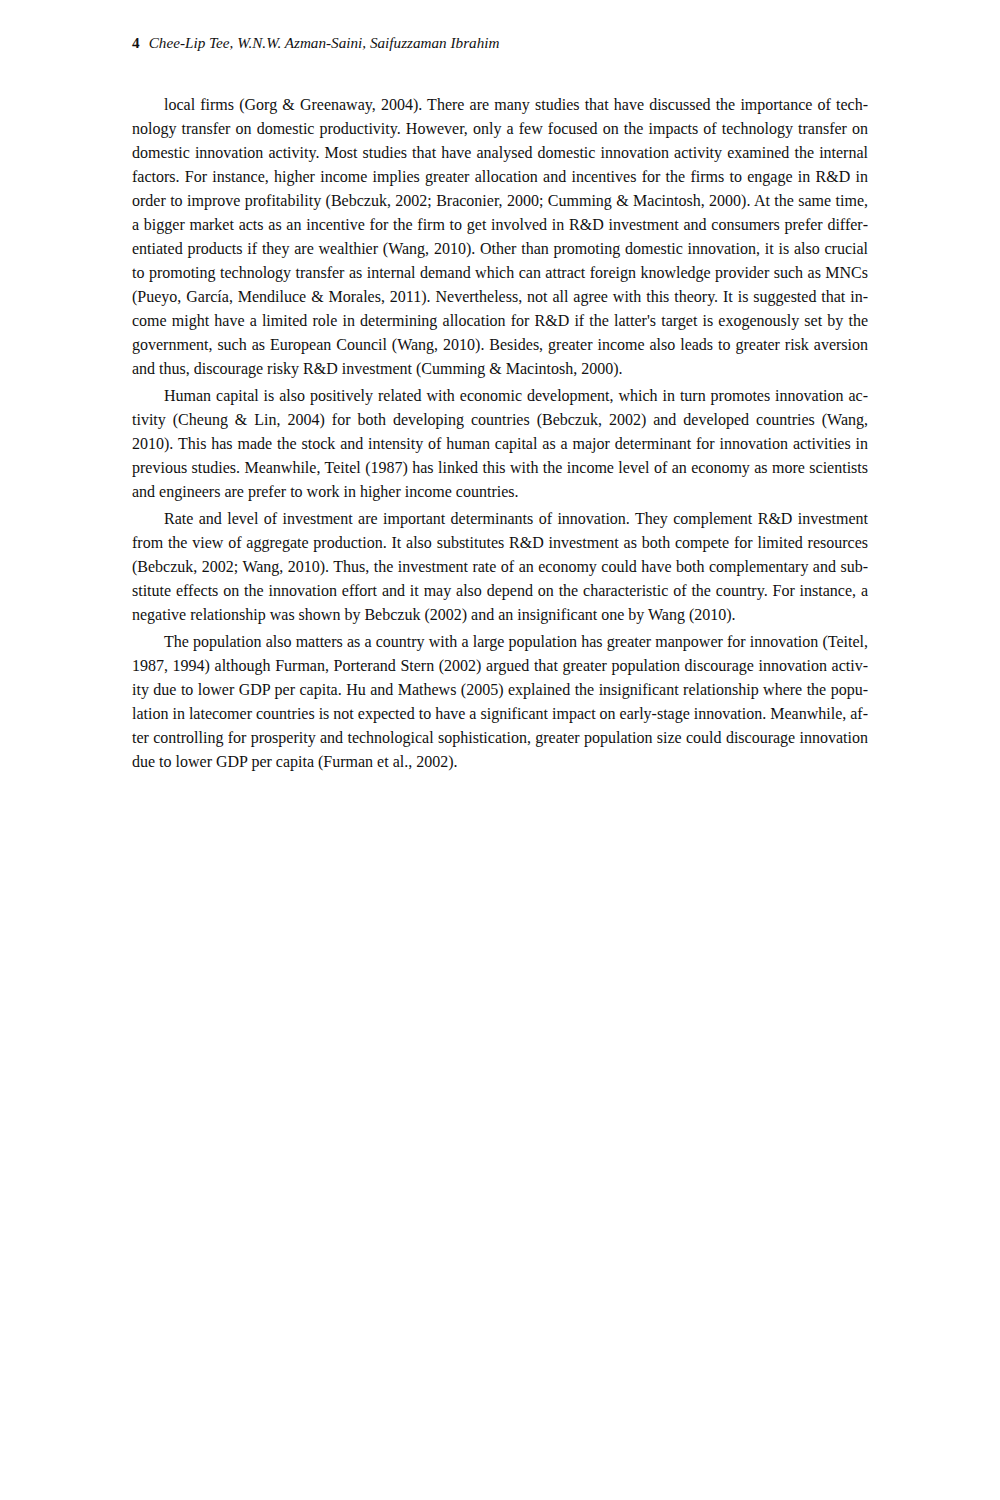4 Chee-Lip Tee, W.N.W. Azman-Saini, Saifuzzaman Ibrahim
local firms (Gorg & Greenaway, 2004). There are many studies that have discussed the importance of technology transfer on domestic productivity. However, only a few focused on the impacts of technology transfer on domestic innovation activity. Most studies that have analysed domestic innovation activity examined the internal factors. For instance, higher income implies greater allocation and incentives for the firms to engage in R&D in order to improve profitability (Bebczuk, 2002; Braconier, 2000; Cumming & Macintosh, 2000). At the same time, a bigger market acts as an incentive for the firm to get involved in R&D investment and consumers prefer differentiated products if they are wealthier (Wang, 2010). Other than promoting domestic innovation, it is also crucial to promoting technology transfer as internal demand which can attract foreign knowledge provider such as MNCs (Pueyo, García, Mendiluce & Morales, 2011). Nevertheless, not all agree with this theory. It is suggested that income might have a limited role in determining allocation for R&D if the latter's target is exogenously set by the government, such as European Council (Wang, 2010). Besides, greater income also leads to greater risk aversion and thus, discourage risky R&D investment (Cumming & Macintosh, 2000).
Human capital is also positively related with economic development, which in turn promotes innovation activity (Cheung & Lin, 2004) for both developing countries (Bebczuk, 2002) and developed countries (Wang, 2010). This has made the stock and intensity of human capital as a major determinant for innovation activities in previous studies. Meanwhile, Teitel (1987) has linked this with the income level of an economy as more scientists and engineers are prefer to work in higher income countries.
Rate and level of investment are important determinants of innovation. They complement R&D investment from the view of aggregate production. It also substitutes R&D investment as both compete for limited resources (Bebczuk, 2002; Wang, 2010). Thus, the investment rate of an economy could have both complementary and substitute effects on the innovation effort and it may also depend on the characteristic of the country. For instance, a negative relationship was shown by Bebczuk (2002) and an insignificant one by Wang (2010).
The population also matters as a country with a large population has greater manpower for innovation (Teitel, 1987, 1994) although Furman, Porterand Stern (2002) argued that greater population discourage innovation activity due to lower GDP per capita. Hu and Mathews (2005) explained the insignificant relationship where the population in latecomer countries is not expected to have a significant impact on early-stage innovation. Meanwhile, after controlling for prosperity and technological sophistication, greater population size could discourage innovation due to lower GDP per capita (Furman et al., 2002).